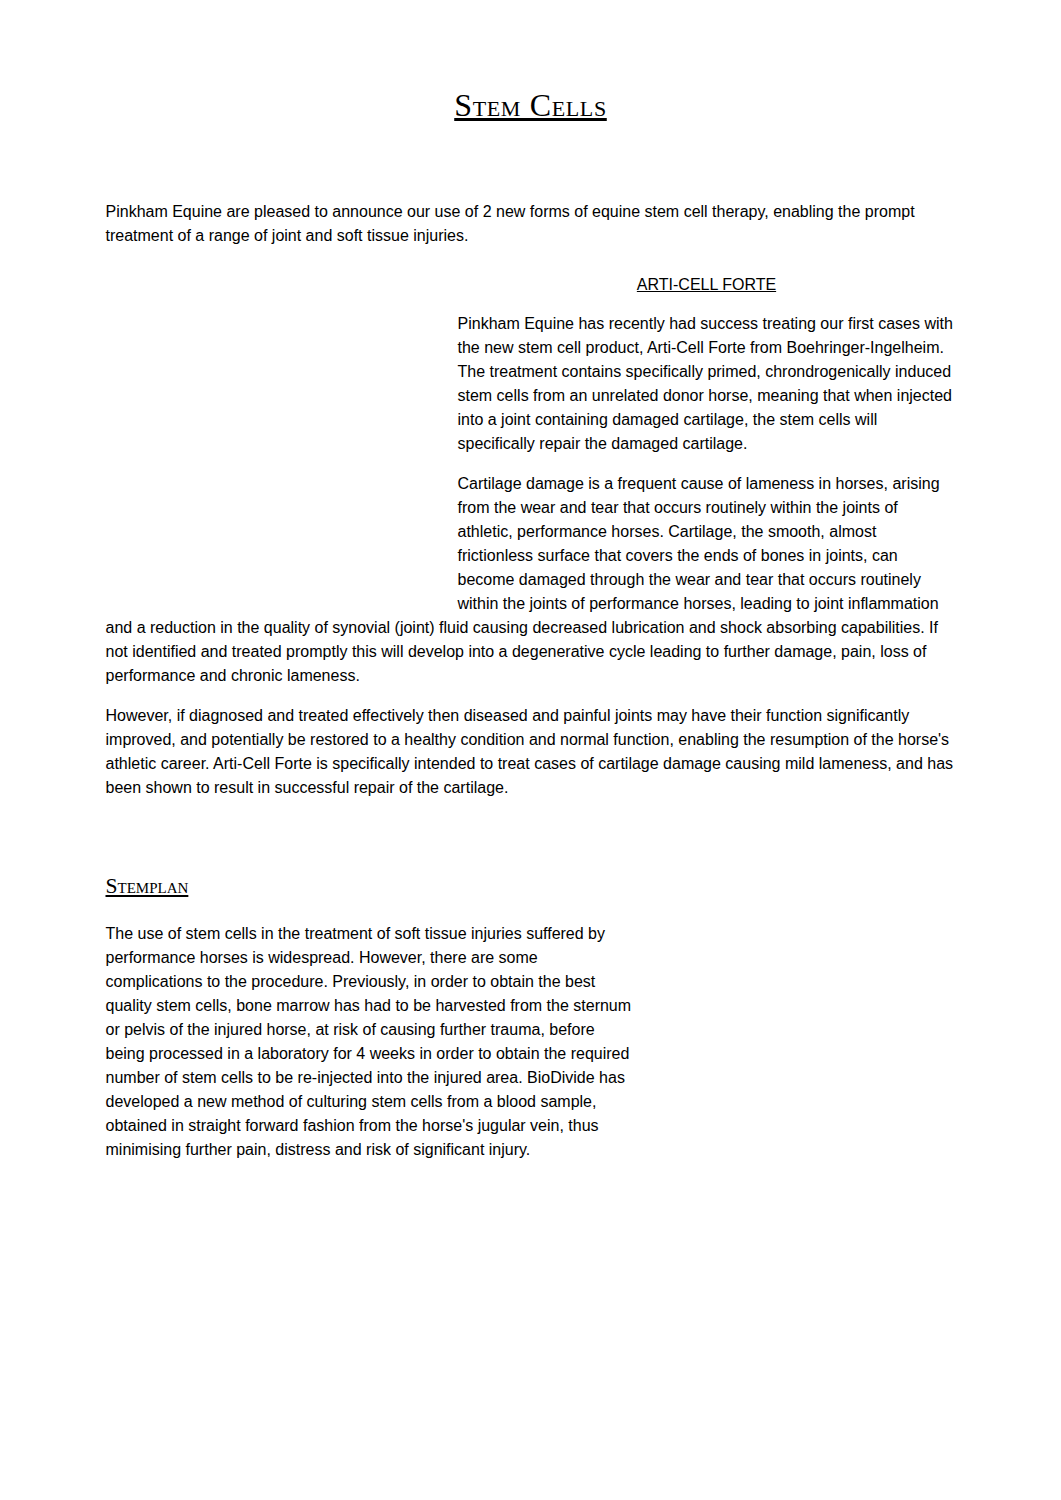Stem Cells
Pinkham Equine are pleased to announce our use of 2 new forms of equine stem cell therapy, enabling the prompt treatment of a range of joint and soft tissue injuries.
ARTI-CELL FORTE
Pinkham Equine has recently had success treating our first cases with the new stem cell product, Arti-Cell Forte from Boehringer-Ingelheim. The treatment contains specifically primed, chrondrogenically induced stem cells from an unrelated donor horse, meaning that when injected into a joint containing damaged cartilage, the stem cells will specifically repair the damaged cartilage.
Cartilage damage is a frequent cause of lameness in horses, arising from the wear and tear that occurs routinely within the joints of athletic, performance horses. Cartilage, the smooth, almost frictionless surface that covers the ends of bones in joints, can become damaged through the wear and tear that occurs routinely within the joints of performance horses, leading to joint inflammation and a reduction in the quality of synovial (joint) fluid causing decreased lubrication and shock absorbing capabilities. If not identified and treated promptly this will develop into a degenerative cycle leading to further damage, pain, loss of performance and chronic lameness.
However, if diagnosed and treated effectively then diseased and painful joints may have their function significantly improved, and potentially be restored to a healthy condition and normal function, enabling the resumption of the horse's athletic career. Arti-Cell Forte is specifically intended to treat cases of cartilage damage causing mild lameness, and has been shown to result in successful repair of the cartilage.
Stemplan
The use of stem cells in the treatment of soft tissue injuries suffered by performance horses is widespread. However, there are some complications to the procedure. Previously, in order to obtain the best quality stem cells, bone marrow has had to be harvested from the sternum or pelvis of the injured horse, at risk of causing further trauma, before being processed in a laboratory for 4 weeks in order to obtain the required number of stem cells to be re-injected into the injured area. BioDivide has developed a new method of culturing stem cells from a blood sample, obtained in straight forward fashion from the horse's jugular vein, thus minimising further pain, distress and risk of significant injury.